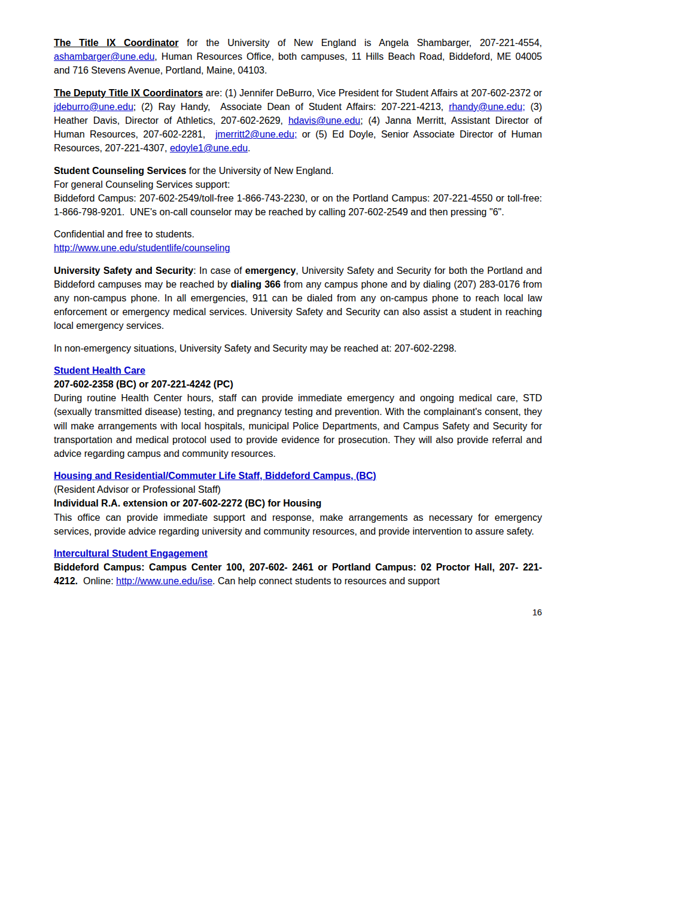The Title IX Coordinator for the University of New England is Angela Shambarger, 207-221-4554, ashambarger@une.edu, Human Resources Office, both campuses, 11 Hills Beach Road, Biddeford, ME 04005 and 716 Stevens Avenue, Portland, Maine, 04103.
The Deputy Title IX Coordinators are: (1) Jennifer DeBurro, Vice President for Student Affairs at 207-602-2372 or jdeburro@une.edu; (2) Ray Handy, Associate Dean of Student Affairs: 207-221-4213, rhandy@une.edu; (3) Heather Davis, Director of Athletics, 207-602-2629, hdavis@une.edu; (4) Janna Merritt, Assistant Director of Human Resources, 207-602-2281, jmerritt2@une.edu; or (5) Ed Doyle, Senior Associate Director of Human Resources, 207-221-4307, edoyle1@une.edu.
Student Counseling Services for the University of New England.
For general Counseling Services support:
Biddeford Campus: 207-602-2549/toll-free 1-866-743-2230, or on the Portland Campus: 207-221-4550 or toll-free: 1-866-798-9201. UNE's on-call counselor may be reached by calling 207-602-2549 and then pressing "6".
Confidential and free to students.
http://www.une.edu/studentlife/counseling
University Safety and Security: In case of emergency, University Safety and Security for both the Portland and Biddeford campuses may be reached by dialing 366 from any campus phone and by dialing (207) 283-0176 from any non-campus phone. In all emergencies, 911 can be dialed from any on-campus phone to reach local law enforcement or emergency medical services. University Safety and Security can also assist a student in reaching local emergency services.
In non-emergency situations, University Safety and Security may be reached at: 207-602-2298.
Student Health Care
207-602-2358 (BC) or 207-221-4242 (PC)
During routine Health Center hours, staff can provide immediate emergency and ongoing medical care, STD (sexually transmitted disease) testing, and pregnancy testing and prevention. With the complainant's consent, they will make arrangements with local hospitals, municipal Police Departments, and Campus Safety and Security for transportation and medical protocol used to provide evidence for prosecution. They will also provide referral and advice regarding campus and community resources.
Housing and Residential/Commuter Life Staff, Biddeford Campus, (BC)
(Resident Advisor or Professional Staff)
Individual R.A. extension or 207-602-2272 (BC) for Housing
This office can provide immediate support and response, make arrangements as necessary for emergency services, provide advice regarding university and community resources, and provide intervention to assure safety.
Intercultural Student Engagement
Biddeford Campus: Campus Center 100, 207-602- 2461 or Portland Campus: 02 Proctor Hall, 207- 221-4212. Online: http://www.une.edu/ise. Can help connect students to resources and support
16